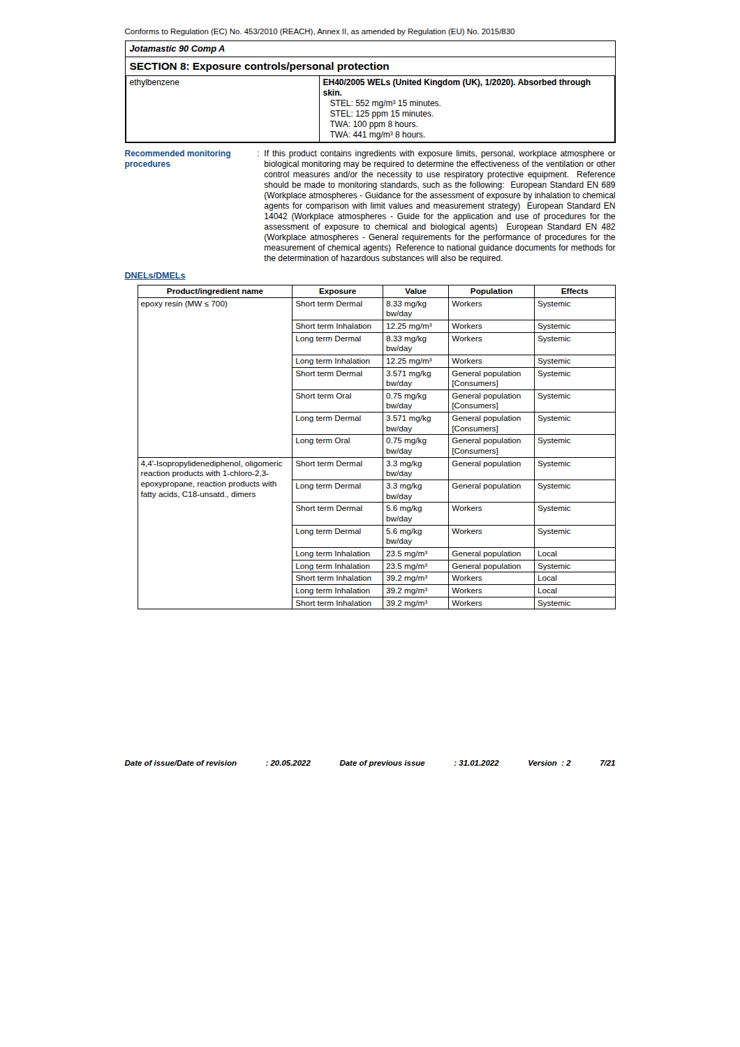Conforms to Regulation (EC) No. 453/2010 (REACH), Annex II, as amended by Regulation (EU) No. 2015/830
Jotamastic 90 Comp A
SECTION 8: Exposure controls/personal protection
| ethylbenzene | EH40/2005 WELs (United Kingdom (UK), 1/2020). Absorbed through skin. STEL: 552 mg/m³ 15 minutes. STEL: 125 ppm 15 minutes. TWA: 100 ppm 8 hours. TWA: 441 mg/m³ 8 hours. |
Recommended monitoring procedures
:
If this product contains ingredients with exposure limits, personal, workplace atmosphere or biological monitoring may be required to determine the effectiveness of the ventilation or other control measures and/or the necessity to use respiratory protective equipment. Reference should be made to monitoring standards, such as the following: European Standard EN 689 (Workplace atmospheres - Guidance for the assessment of exposure by inhalation to chemical agents for comparison with limit values and measurement strategy) European Standard EN 14042 (Workplace atmospheres - Guide for the application and use of procedures for the assessment of exposure to chemical and biological agents) European Standard EN 482 (Workplace atmospheres - General requirements for the performance of procedures for the measurement of chemical agents) Reference to national guidance documents for methods for the determination of hazardous substances will also be required.
DNELs/DMELs
| Product/ingredient name | Exposure | Value | Population | Effects |
| --- | --- | --- | --- | --- |
| epoxy resin (MW ≤ 700) | Short term Dermal | 8.33 mg/kg bw/day | Workers | Systemic |
| Short term Inhalation | 12.25 mg/m³ | Workers | Systemic |
| Long term Dermal | 8.33 mg/kg bw/day | Workers | Systemic |
| Long term Inhalation | 12.25 mg/m³ | Workers | Systemic |
| Short term Dermal | 3.571 mg/kg bw/day | General population [Consumers] | Systemic |
| Short term Oral | 0.75 mg/kg bw/day | General population [Consumers] | Systemic |
| Long term Dermal | 3.571 mg/kg bw/day | General population [Consumers] | Systemic |
| Long term Oral | 0.75 mg/kg bw/day | General population [Consumers] | Systemic |
| 4,4'-Isopropylidenediphenol, oligomeric reaction products with 1-chloro-2,3-epoxypropane, reaction products with fatty acids, C18-unsatd., dimers | Short term Dermal | 3.3 mg/kg bw/day | General population | Systemic |
| Long term Dermal | 3.3 mg/kg bw/day | General population | Systemic |
| Short term Dermal | 5.6 mg/kg bw/day | Workers | Systemic |
| Long term Dermal | 5.6 mg/kg bw/day | Workers | Systemic |
| Long term Inhalation | 23.5 mg/m³ | General population | Local |
| Long term Inhalation | 23.5 mg/m³ | General population | Systemic |
| Short term Inhalation | 39.2 mg/m³ | Workers | Local |
| Long term Inhalation | 39.2 mg/m³ | Workers | Local |
| Short term Inhalation | 39.2 mg/m³ | Workers | Systemic |
Date of issue/Date of revision : 20.05.2022 Date of previous issue : 31.01.2022 Version : 2 7/21